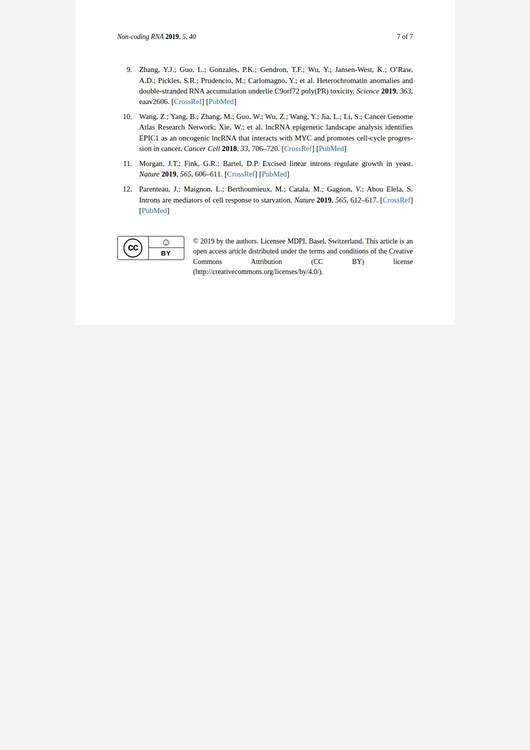Non-coding RNA 2019, 5, 40
7 of 7
9. Zhang, Y.J.; Guo, L.; Gonzales, P.K.; Gendron, T.F.; Wu, Y.; Jansen-West, K.; O’Raw, A.D.; Pickles, S.R.; Prudencio, M.; Carlomagno, Y.; et al. Heterochromatin anomalies and double-stranded RNA accumulation underlie C9orf72 poly(PR) toxicity. Science 2019, 363, eaav2606. [CrossRef] [PubMed]
10. Wang, Z.; Yang, B.; Zhang, M.; Guo, W.; Wu, Z.; Wang, Y.; Jia, L.; Li, S.; Cancer Genome Atlas Research Network; Xie, W.; et al. lncRNA epigenetic landscape analysis identifies EPIC1 as an oncogenic lncRNA that interacts with MYC and promotes cell-cycle progression in cancer. Cancer Cell 2018, 33, 706–720. [CrossRef] [PubMed]
11. Morgan, J.T.; Fink, G.R.; Bartel, D.P. Excised linear introns regulate growth in yeast. Nature 2019, 565, 606–611. [CrossRef] [PubMed]
12. Parenteau, J.; Maignon, L.; Berthoumieux, M.; Catala, M.; Gagnon, V.; Abou Elela, S. Introns are mediators of cell response to starvation. Nature 2019, 565, 612–617. [CrossRef] [PubMed]
cc
☺
BY
© 2019 by the authors. Licensee MDPI, Basel, Switzerland. This article is an open access article distributed under the terms and conditions of the Creative Commons Attribution (CC BY) license (http://creativecommons.org/licenses/by/4.0/).